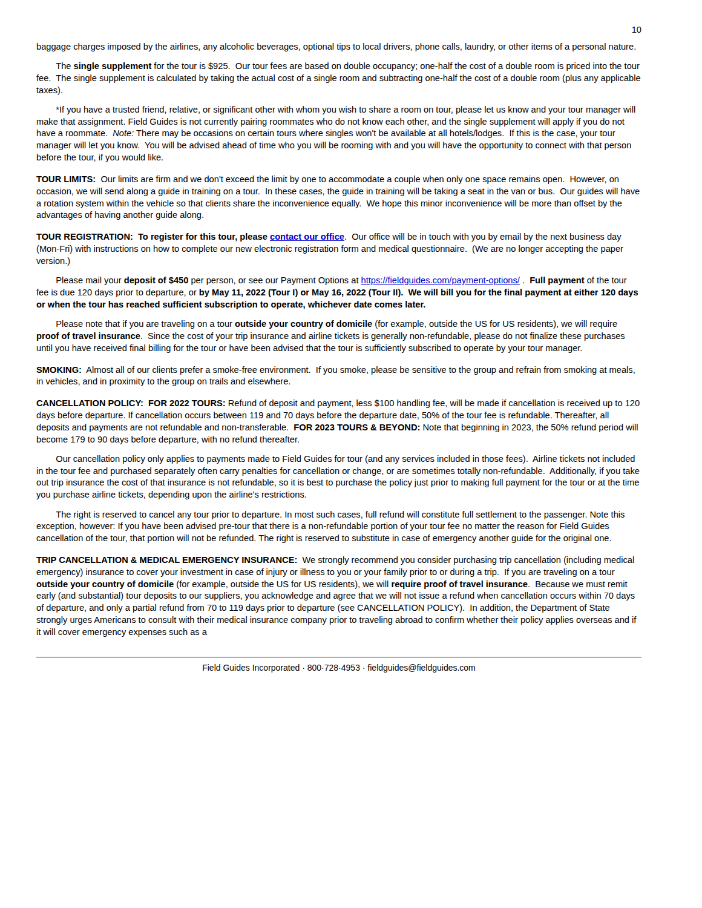10
baggage charges imposed by the airlines, any alcoholic beverages, optional tips to local drivers, phone calls, laundry, or other items of a personal nature.
The single supplement for the tour is $925. Our tour fees are based on double occupancy; one-half the cost of a double room is priced into the tour fee. The single supplement is calculated by taking the actual cost of a single room and subtracting one-half the cost of a double room (plus any applicable taxes).
*If you have a trusted friend, relative, or significant other with whom you wish to share a room on tour, please let us know and your tour manager will make that assignment. Field Guides is not currently pairing roommates who do not know each other, and the single supplement will apply if you do not have a roommate. Note: There may be occasions on certain tours where singles won't be available at all hotels/lodges. If this is the case, your tour manager will let you know. You will be advised ahead of time who you will be rooming with and you will have the opportunity to connect with that person before the tour, if you would like.
TOUR LIMITS: Our limits are firm and we don't exceed the limit by one to accommodate a couple when only one space remains open. However, on occasion, we will send along a guide in training on a tour. In these cases, the guide in training will be taking a seat in the van or bus. Our guides will have a rotation system within the vehicle so that clients share the inconvenience equally. We hope this minor inconvenience will be more than offset by the advantages of having another guide along.
TOUR REGISTRATION: To register for this tour, please contact our office. Our office will be in touch with you by email by the next business day (Mon-Fri) with instructions on how to complete our new electronic registration form and medical questionnaire. (We are no longer accepting the paper version.)
Please mail your deposit of $450 per person, or see our Payment Options at https://fieldguides.com/payment-options/ . Full payment of the tour fee is due 120 days prior to departure, or by May 11, 2022 (Tour I) or May 16, 2022 (Tour II). We will bill you for the final payment at either 120 days or when the tour has reached sufficient subscription to operate, whichever date comes later.
Please note that if you are traveling on a tour outside your country of domicile (for example, outside the US for US residents), we will require proof of travel insurance. Since the cost of your trip insurance and airline tickets is generally non-refundable, please do not finalize these purchases until you have received final billing for the tour or have been advised that the tour is sufficiently subscribed to operate by your tour manager.
SMOKING: Almost all of our clients prefer a smoke-free environment. If you smoke, please be sensitive to the group and refrain from smoking at meals, in vehicles, and in proximity to the group on trails and elsewhere.
CANCELLATION POLICY: FOR 2022 TOURS: Refund of deposit and payment, less $100 handling fee, will be made if cancellation is received up to 120 days before departure. If cancellation occurs between 119 and 70 days before the departure date, 50% of the tour fee is refundable. Thereafter, all deposits and payments are not refundable and non-transferable. FOR 2023 TOURS & BEYOND: Note that beginning in 2023, the 50% refund period will become 179 to 90 days before departure, with no refund thereafter.
Our cancellation policy only applies to payments made to Field Guides for tour (and any services included in those fees). Airline tickets not included in the tour fee and purchased separately often carry penalties for cancellation or change, or are sometimes totally non-refundable. Additionally, if you take out trip insurance the cost of that insurance is not refundable, so it is best to purchase the policy just prior to making full payment for the tour or at the time you purchase airline tickets, depending upon the airline's restrictions.
The right is reserved to cancel any tour prior to departure. In most such cases, full refund will constitute full settlement to the passenger. Note this exception, however: If you have been advised pre-tour that there is a non-refundable portion of your tour fee no matter the reason for Field Guides cancellation of the tour, that portion will not be refunded. The right is reserved to substitute in case of emergency another guide for the original one.
TRIP CANCELLATION & MEDICAL EMERGENCY INSURANCE: We strongly recommend you consider purchasing trip cancellation (including medical emergency) insurance to cover your investment in case of injury or illness to you or your family prior to or during a trip. If you are traveling on a tour outside your country of domicile (for example, outside the US for US residents), we will require proof of travel insurance. Because we must remit early (and substantial) tour deposits to our suppliers, you acknowledge and agree that we will not issue a refund when cancellation occurs within 70 days of departure, and only a partial refund from 70 to 119 days prior to departure (see CANCELLATION POLICY). In addition, the Department of State strongly urges Americans to consult with their medical insurance company prior to traveling abroad to confirm whether their policy applies overseas and if it will cover emergency expenses such as a
Field Guides Incorporated · 800·728·4953 · fieldguides@fieldguides.com